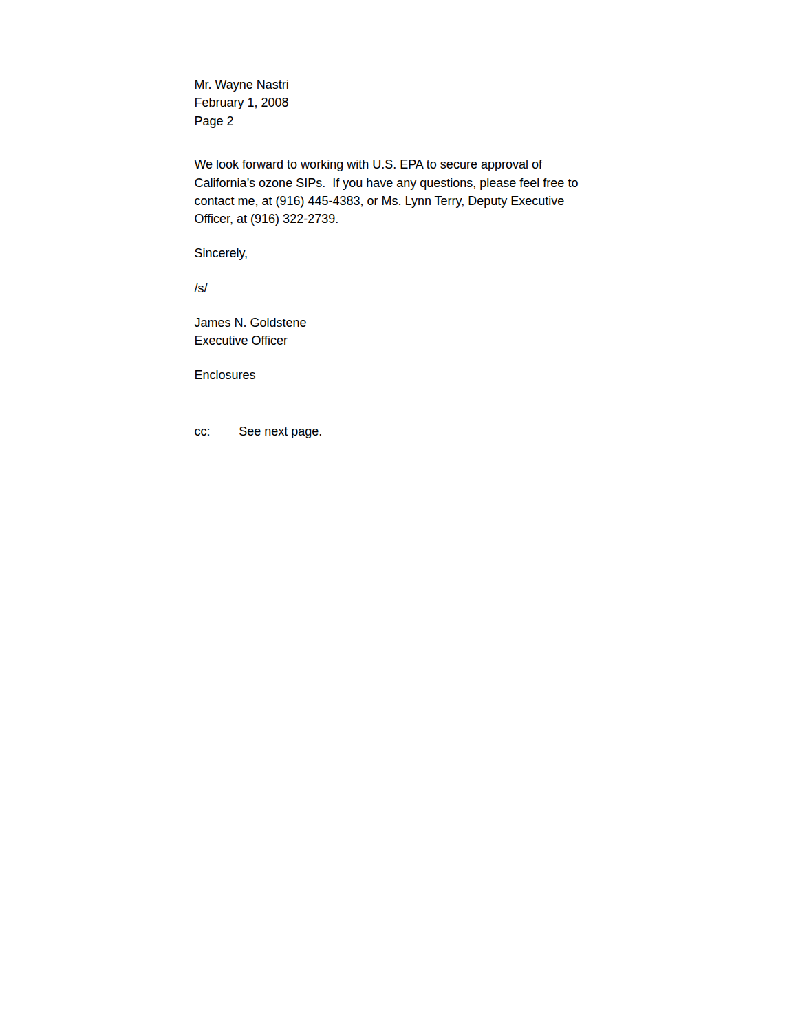Mr. Wayne Nastri
February 1, 2008
Page 2
We look forward to working with U.S. EPA to secure approval of California’s ozone SIPs. If you have any questions, please feel free to contact me, at (916) 445-4383, or Ms. Lynn Terry, Deputy Executive Officer, at (916) 322-2739.
Sincerely,
/s/
James N. Goldstene
Executive Officer
Enclosures
cc: See next page.